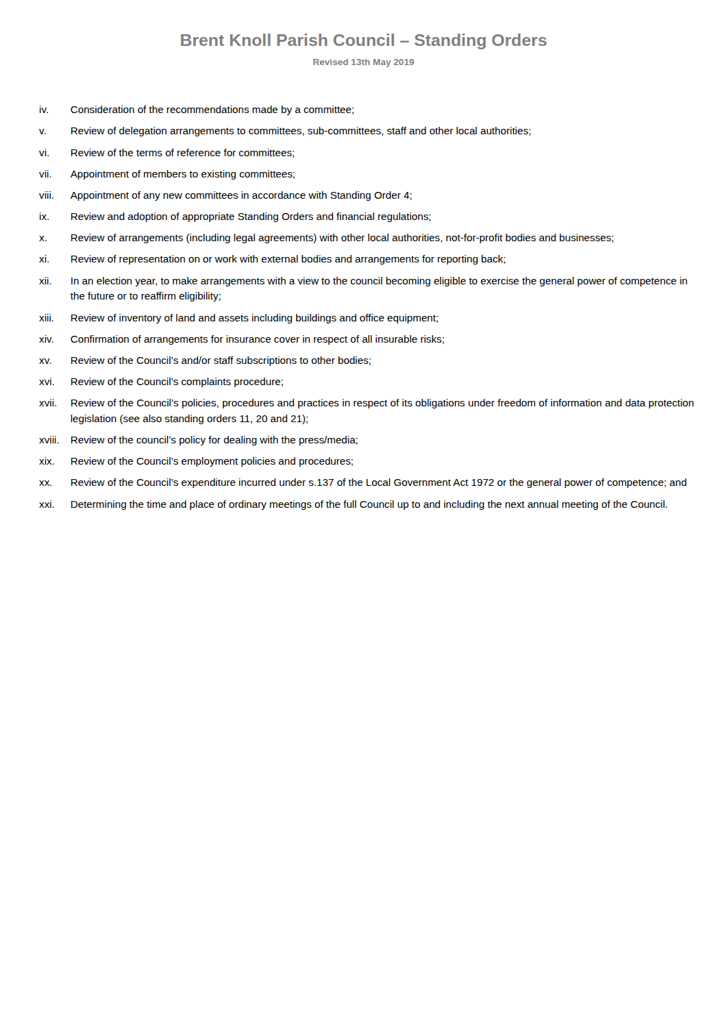Brent Knoll Parish Council – Standing Orders
Revised 13th May 2019
iv. Consideration of the recommendations made by a committee;
v. Review of delegation arrangements to committees, sub-committees, staff and other local authorities;
vi. Review of the terms of reference for committees;
vii. Appointment of members to existing committees;
viii. Appointment of any new committees in accordance with Standing Order 4;
ix. Review and adoption of appropriate Standing Orders and financial regulations;
x. Review of arrangements (including legal agreements) with other local authorities, not-for-profit bodies and businesses;
xi. Review of representation on or work with external bodies and arrangements for reporting back;
xii. In an election year, to make arrangements with a view to the council becoming eligible to exercise the general power of competence in the future or to reaffirm eligibility;
xiii. Review of inventory of land and assets including buildings and office equipment;
xiv. Confirmation of arrangements for insurance cover in respect of all insurable risks;
xv. Review of the Council’s and/or staff subscriptions to other bodies;
xvi. Review of the Council’s complaints procedure;
xvii. Review of the Council’s policies, procedures and practices in respect of its obligations under freedom of information and data protection legislation (see also standing orders 11, 20 and 21);
xviii. Review of the council’s policy for dealing with the press/media;
xix. Review of the Council’s employment policies and procedures;
xx. Review of the Council’s expenditure incurred under s.137 of the Local Government Act 1972 or the general power of competence; and
xxi. Determining the time and place of ordinary meetings of the full Council up to and including the next annual meeting of the Council.